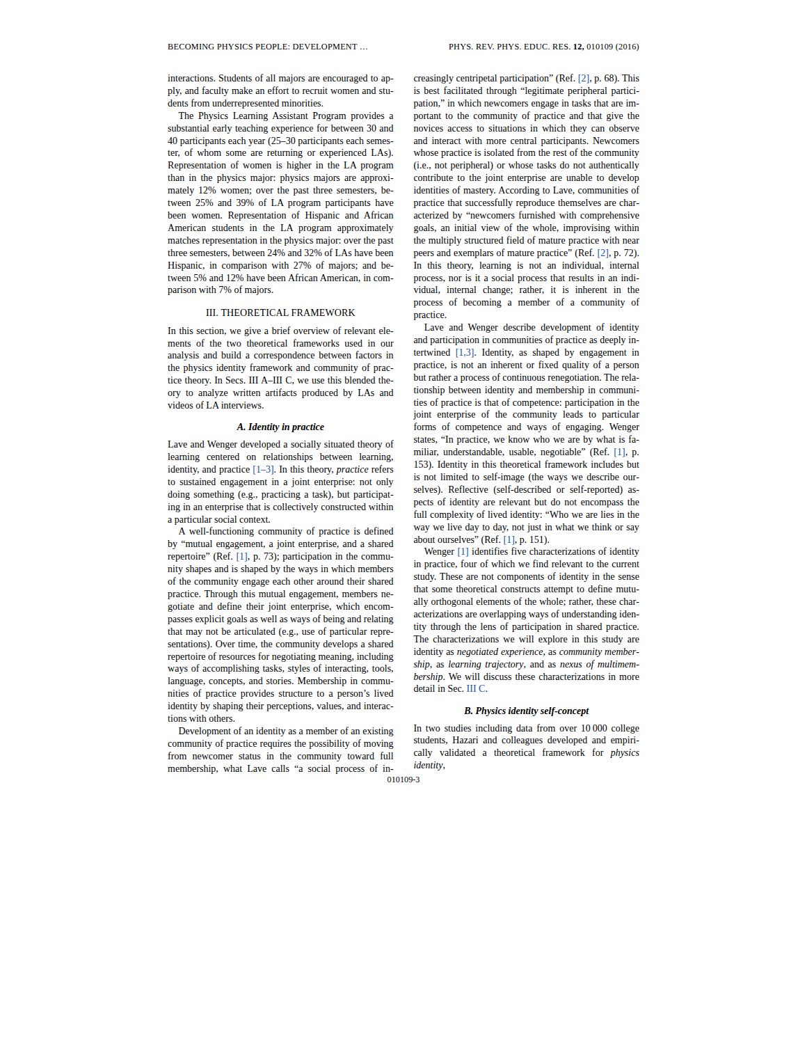Becoming physics people: development … Phys. Rev. Phys. Educ. Res. 12, 010109 (2016)
interactions. Students of all majors are encouraged to apply, and faculty make an effort to recruit women and students from underrepresented minorities.
The Physics Learning Assistant Program provides a substantial early teaching experience for between 30 and 40 participants each year (25–30 participants each semester, of whom some are returning or experienced LAs). Representation of women is higher in the LA program than in the physics major: physics majors are approximately 12% women; over the past three semesters, between 25% and 39% of LA program participants have been women. Representation of Hispanic and African American students in the LA program approximately matches representation in the physics major: over the past three semesters, between 24% and 32% of LAs have been Hispanic, in comparison with 27% of majors; and between 5% and 12% have been African American, in comparison with 7% of majors.
III. Theoretical Framework
In this section, we give a brief overview of relevant elements of the two theoretical frameworks used in our analysis and build a correspondence between factors in the physics identity framework and community of practice theory. In Secs. III A–III C, we use this blended theory to analyze written artifacts produced by LAs and videos of LA interviews.
A. Identity in practice
Lave and Wenger developed a socially situated theory of learning centered on relationships between learning, identity, and practice [1–3]. In this theory, practice refers to sustained engagement in a joint enterprise: not only doing something (e.g., practicing a task), but participating in an enterprise that is collectively constructed within a particular social context.
A well-functioning community of practice is defined by “mutual engagement, a joint enterprise, and a shared repertoire” (Ref. [1], p. 73); participation in the community shapes and is shaped by the ways in which members of the community engage each other around their shared practice. Through this mutual engagement, members negotiate and define their joint enterprise, which encompasses explicit goals as well as ways of being and relating that may not be articulated (e.g., use of particular representations). Over time, the community develops a shared repertoire of resources for negotiating meaning, including ways of accomplishing tasks, styles of interacting, tools, language, concepts, and stories. Membership in communities of practice provides structure to a person’s lived identity by shaping their perceptions, values, and interactions with others.
Development of an identity as a member of an existing community of practice requires the possibility of moving from newcomer status in the community toward full membership, what Lave calls “a social process of increasingly centripetal participation” (Ref. [2], p. 68). This is best facilitated through “legitimate peripheral participation,” in which newcomers engage in tasks that are important to the community of practice and that give the novices access to situations in which they can observe and interact with more central participants. Newcomers whose practice is isolated from the rest of the community (i.e., not peripheral) or whose tasks do not authentically contribute to the joint enterprise are unable to develop identities of mastery. According to Lave, communities of practice that successfully reproduce themselves are characterized by “newcomers furnished with comprehensive goals, an initial view of the whole, improvising within the multiply structured field of mature practice with near peers and exemplars of mature practice” (Ref. [2], p. 72). In this theory, learning is not an individual, internal process, nor is it a social process that results in an individual, internal change; rather, it is inherent in the process of becoming a member of a community of practice.
Lave and Wenger describe development of identity and participation in communities of practice as deeply intertwined [1,3]. Identity, as shaped by engagement in practice, is not an inherent or fixed quality of a person but rather a process of continuous renegotiation. The relationship between identity and membership in communities of practice is that of competence: participation in the joint enterprise of the community leads to particular forms of competence and ways of engaging. Wenger states, “In practice, we know who we are by what is familiar, understandable, usable, negotiable” (Ref. [1], p. 153). Identity in this theoretical framework includes but is not limited to self-image (the ways we describe ourselves). Reflective (self-described or self-reported) aspects of identity are relevant but do not encompass the full complexity of lived identity: “Who we are lies in the way we live day to day, not just in what we think or say about ourselves” (Ref. [1], p. 151).
Wenger [1] identifies five characterizations of identity in practice, four of which we find relevant to the current study. These are not components of identity in the sense that some theoretical constructs attempt to define mutually orthogonal elements of the whole; rather, these characterizations are overlapping ways of understanding identity through the lens of participation in shared practice. The characterizations we will explore in this study are identity as negotiated experience, as community membership, as learning trajectory, and as nexus of multimembership. We will discuss these characterizations in more detail in Sec. III C.
B. Physics identity self-concept
In two studies including data from over 10 000 college students, Hazari and colleagues developed and empirically validated a theoretical framework for physics identity,
010109-3